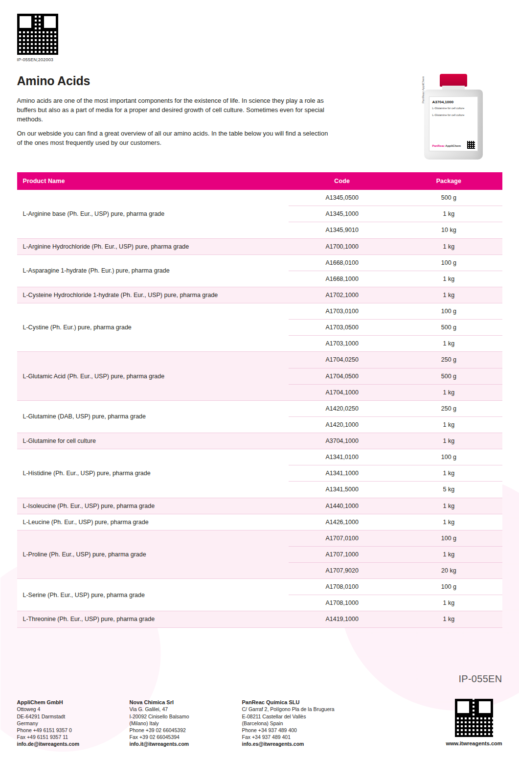IP-055EN;202003
Amino Acids
Amino acids are one of the most important components for the existence of life. In science they play a role as buffers but also as a part of media for a proper and desired growth of cell culture. Sometimes even for special methods.
On our webside you can find a great overview of all our amino acids. In the table below you will find a selection of the ones most frequently used by our customers.
PanReac AppliChem
A3704,1000
L-Glutamine for cell culture
L-Glutamine for cell culture
PanReac AppliChem
| Product Name | Code | Package |
| --- | --- | --- |
| L-Arginine base (Ph. Eur., USP) pure, pharma grade | A1345,0500 | 500 g |
| A1345,1000 | 1 kg |
| A1345,9010 | 10 kg |
| L-Arginine Hydrochloride (Ph. Eur., USP) pure, pharma grade | A1700,1000 | 1 kg |
| L-Asparagine 1-hydrate (Ph. Eur.) pure, pharma grade | A1668,0100 | 100 g |
| A1668,1000 | 1 kg |
| L-Cysteine Hydrochloride 1-hydrate (Ph. Eur., USP) pure, pharma grade | A1702,1000 | 1 kg |
| L-Cystine (Ph. Eur.) pure, pharma grade | A1703,0100 | 100 g |
| A1703,0500 | 500 g |
| A1703,1000 | 1 kg |
| L-Glutamic Acid (Ph. Eur., USP) pure, pharma grade | A1704,0250 | 250 g |
| A1704,0500 | 500 g |
| A1704,1000 | 1 kg |
| L-Glutamine (DAB, USP) pure, pharma grade | A1420,0250 | 250 g |
| A1420,1000 | 1 kg |
| L-Glutamine for cell culture | A3704,1000 | 1 kg |
| L-Histidine (Ph. Eur., USP) pure, pharma grade | A1341,0100 | 100 g |
| A1341,1000 | 1 kg |
| A1341,5000 | 5 kg |
| L-Isoleucine (Ph. Eur., USP) pure, pharma grade | A1440,1000 | 1 kg |
| L-Leucine (Ph. Eur., USP) pure, pharma grade | A1426,1000 | 1 kg |
| L-Proline (Ph. Eur., USP) pure, pharma grade | A1707,0100 | 100 g |
| A1707,1000 | 1 kg |
| A1707,9020 | 20 kg |
| L-Serine (Ph. Eur., USP) pure, pharma grade | A1708,0100 | 100 g |
| A1708,1000 | 1 kg |
| L-Threonine (Ph. Eur., USP) pure, pharma grade | A1419,1000 | 1 kg |
IP-055EN
AppliChem GmbH
Ottoweg 4
DE-64291 Darmstadt
Germany
Phone +49 6151 9357 0
Fax +49 6151 9357 11
info.de@itwreagents.com
Nova Chimica Srl
Via G. Galilei, 47
I-20092 Cinisello Balsamo
(Milano) Italy
Phone +39 02 66045392
Fax +39 02 66045394
info.it@itwreagents.com
PanReac Química SLU
C/ Garraf 2, Polígono Pla de la Bruguera
E-08211 Castellar del Vallès
(Barcelona) Spain
Phone +34 937 489 400
Fax +34 937 489 401
info.es@itwreagents.com
www.itwreagents.com